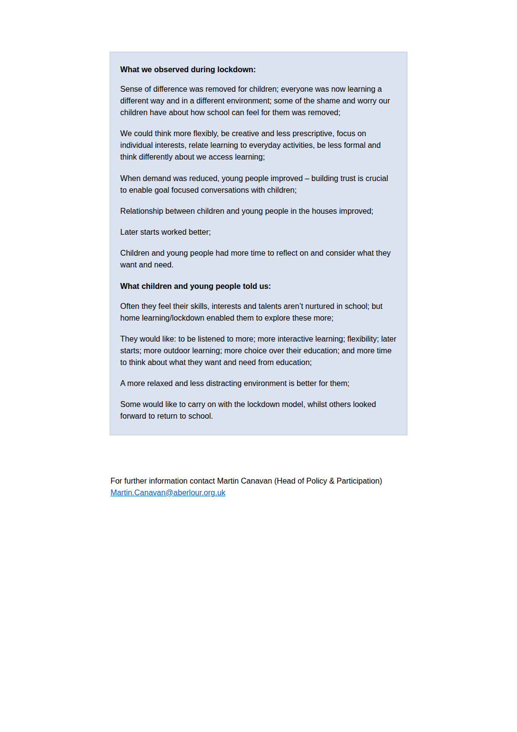What we observed during lockdown:
Sense of difference was removed for children; everyone was now learning a different way and in a different environment; some of the shame and worry our children have about how school can feel for them was removed;
We could think more flexibly, be creative and less prescriptive, focus on individual interests, relate learning to everyday activities, be less formal and think differently about we access learning;
When demand was reduced, young people improved – building trust is crucial to enable goal focused conversations with children;
Relationship between children and young people in the houses improved;
Later starts worked better;
Children and young people had more time to reflect on and consider what they want and need.
What children and young people told us:
Often they feel their skills, interests and talents aren’t nurtured in school; but home learning/lockdown enabled them to explore these more;
They would like: to be listened to more; more interactive learning; flexibility; later starts; more outdoor learning; more choice over their education; and more time to think about what they want and need from education;
A more relaxed and less distracting environment is better for them;
Some would like to carry on with the lockdown model, whilst others looked forward to return to school.
For further information contact Martin Canavan (Head of Policy & Participation)
Martin.Canavan@aberlour.org.uk